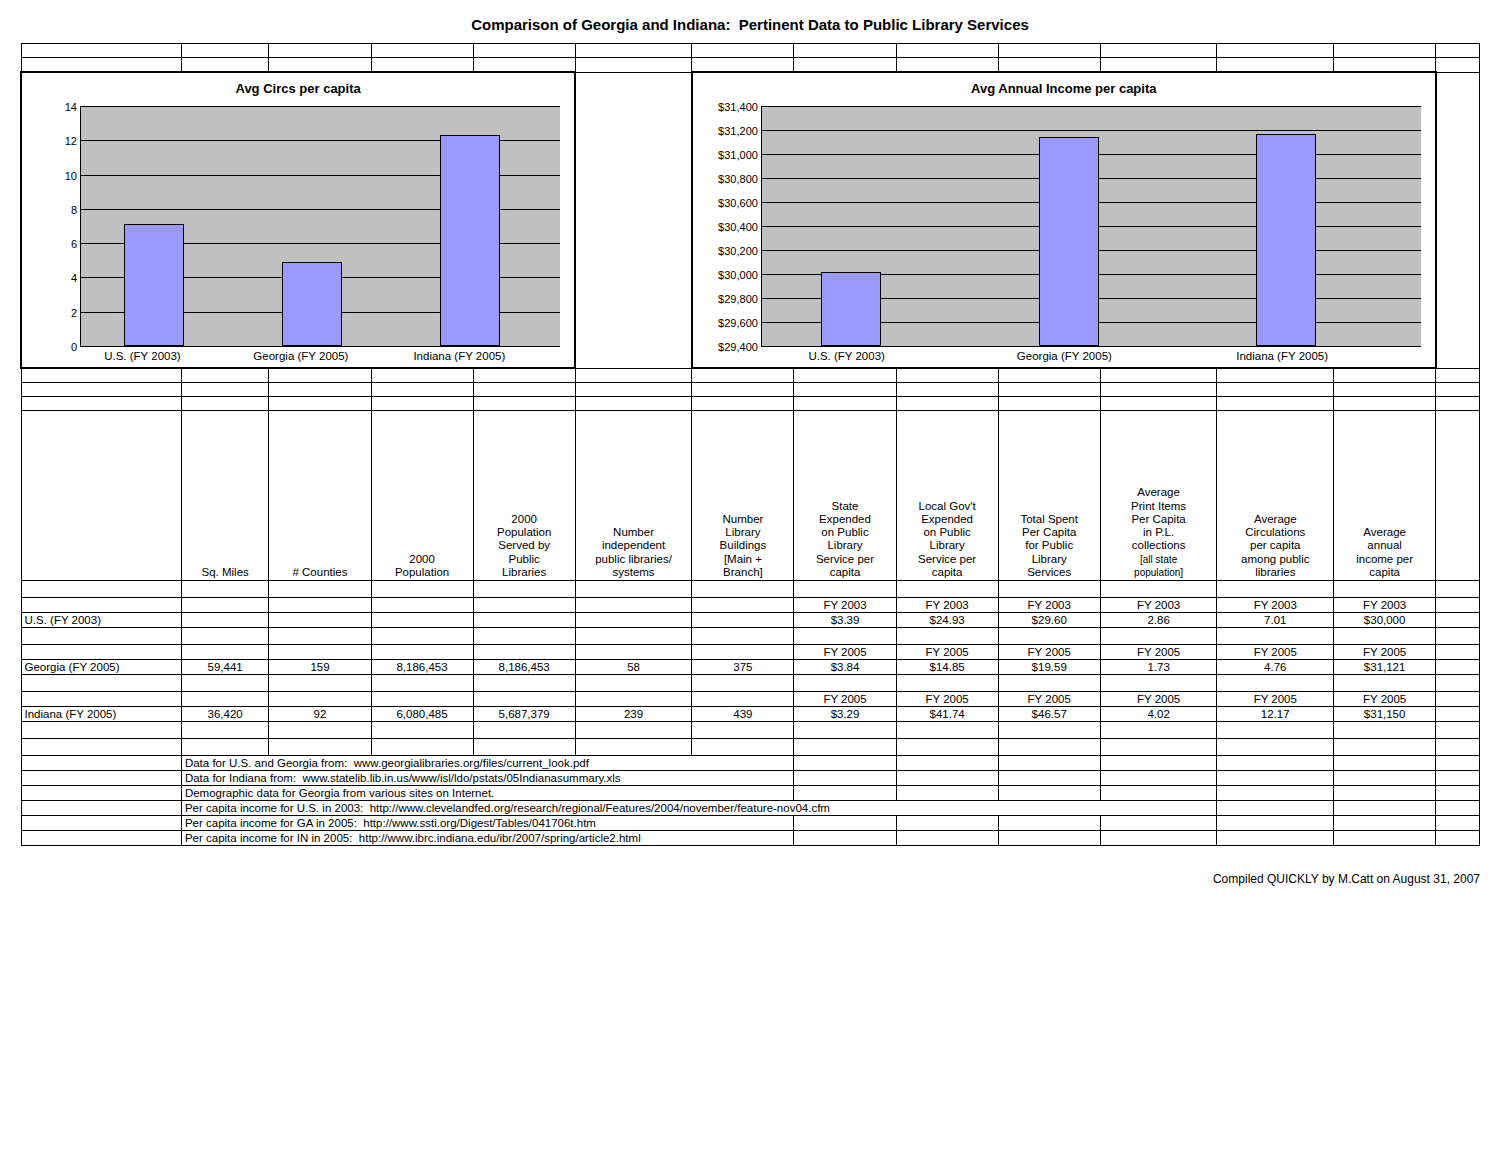Comparison of Georgia and Indiana: Pertinent Data to Public Library Services
| Avg Circs per capita 14 12 10 8 6 4 2 0 U.S. (FY 2003) Georgia (FY 2005) Indiana (FY 2005) | | Avg Annual Income per capita $31,400 $31,200 $31,000 $30,800 $30,600 $30,400 $30,200 $30,000 $29,800 $29,600 $29,400 U.S. (FY 2003) Georgia (FY 2005) Indiana (FY 2005) | |
| | Sq. Miles | # Counties | 2000 Population | 2000 Population Served by Public Libraries | Number independent public libraries/ systems | Number Library Buildings [Main + Branch] | State Expended on Public Library Service per capita | Local Gov't Expended on Public Library Service per capita | Total Spent Per Capita for Public Library Services | Average Print Items Per Capita in P.L. collections [all state population] | Average Circulations per capita among public libraries | Average annual income per capita | |
| | | | | | | | FY 2003 | FY 2003 | FY 2003 | FY 2003 | FY 2003 | FY 2003 | |
| U.S. (FY 2003) | | | | | | | $3.39 | $24.93 | $29.60 | 2.86 | 7.01 | $30,000 | |
| | | | | | | | FY 2005 | FY 2005 | FY 2005 | FY 2005 | FY 2005 | FY 2005 | |
| Georgia (FY 2005) | 59,441 | 159 | 8,186,453 | 8,186,453 | 58 | 375 | $3.84 | $14.85 | $19.59 | 1.73 | 4.76 | $31,121 | |
| | | | | | | | FY 2005 | FY 2005 | FY 2005 | FY 2005 | FY 2005 | FY 2005 | |
| Indiana (FY 2005) | 36,420 | 92 | 6,080,485 | 5,687,379 | 239 | 439 | $3.29 | $41.74 | $46.57 | 4.02 | 12.17 | $31,150 | |
| | Data for U.S. and Georgia from: www.georgialibraries.org/files/current_look.pdf | | | | | | | |
| | Data for Indiana from: www.statelib.lib.in.us/www/isl/ldo/pstats/05Indianasummary.xls | | | | | | | |
| | Demographic data for Georgia from various sites on Internet. | | | | | | | |
| | Per capita income for U.S. in 2003: http://www.clevelandfed.org/research/regional/Features/2004/november/feature-nov04.cfm | | | |
| | Per capita income for GA in 2005: http://www.ssti.org/Digest/Tables/041706t.htm | | | | | | | |
| | Per capita income for IN in 2005: http://www.ibrc.indiana.edu/ibr/2007/spring/article2.html | | | | | | | |
Compiled QUICKLY by M.Catt on August 31, 2007